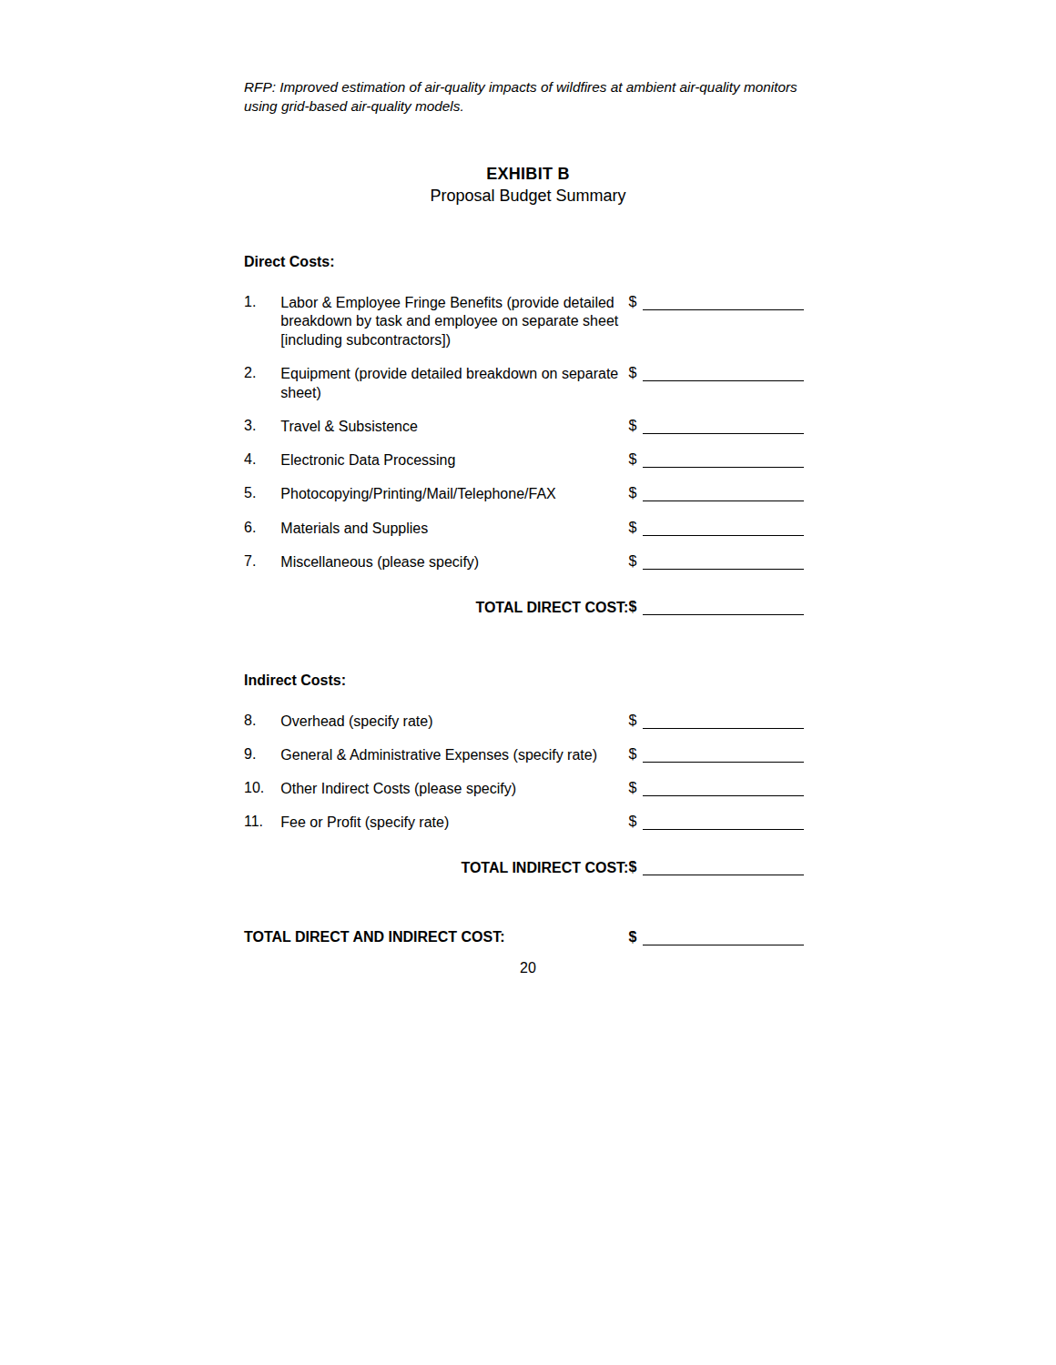RFP: Improved estimation of air-quality impacts of wildfires at ambient air-quality monitors using grid-based air-quality models.
EXHIBIT B
Proposal Budget Summary
Direct Costs:
| 1. | Labor & Employee Fringe Benefits (provide detailed breakdown by task and employee on separate sheet [including subcontractors]) | $ |
| 2. | Equipment (provide detailed breakdown on separate sheet) | $ |
| 3. | Travel & Subsistence | $ |
| 4. | Electronic Data Processing | $ |
| 5. | Photocopying/Printing/Mail/Telephone/FAX | $ |
| 6. | Materials and Supplies | $ |
| 7. | Miscellaneous (please specify) | $ |
| | TOTAL DIRECT COST: | $ |
Indirect Costs:
| 8. | Overhead (specify rate) | $ |
| 9. | General & Administrative Expenses (specify rate) | $ |
| 10. | Other Indirect Costs (please specify) | $ |
| 11. | Fee or Profit (specify rate) | $ |
| | TOTAL INDIRECT COST: | $ |
| TOTAL DIRECT AND INDIRECT COST: | $ |
20